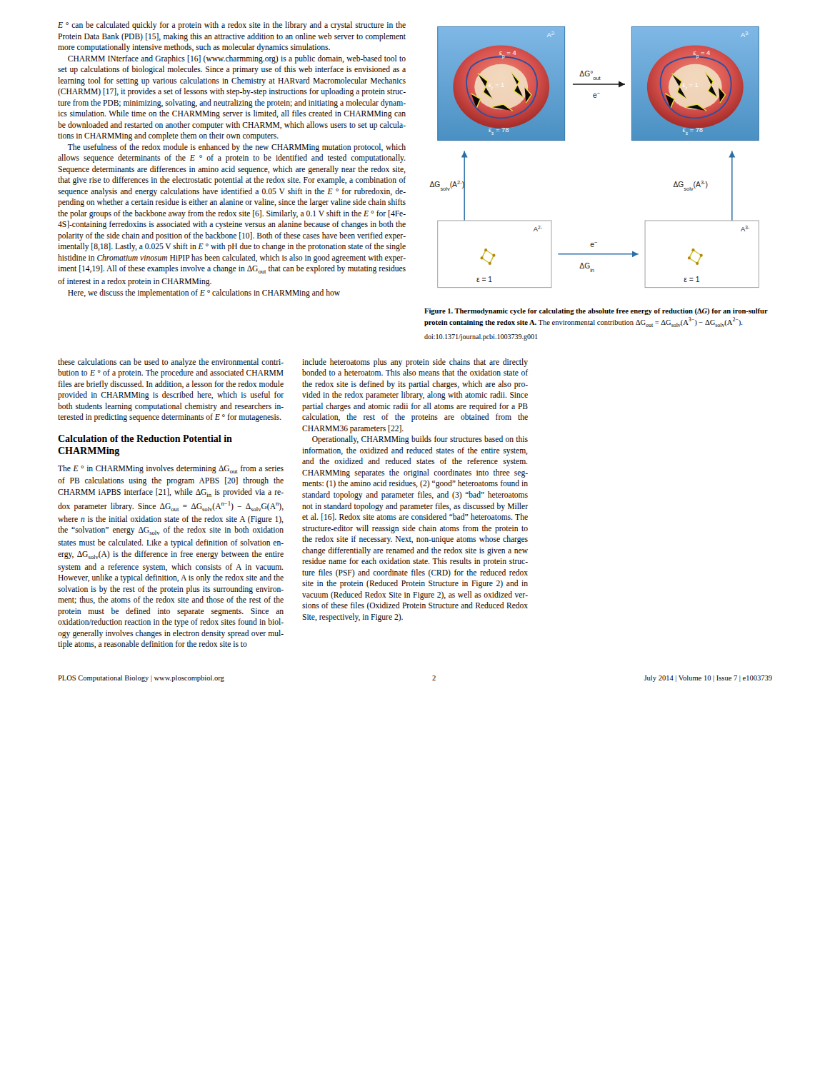E ° can be calculated quickly for a protein with a redox site in the library and a crystal structure in the Protein Data Bank (PDB) [15], making this an attractive addition to an online web server to complement more computationally intensive methods, such as molecular dynamics simulations.
CHARMM INterface and Graphics [16] (www.charmming.org) is a public domain, web-based tool to set up calculations of biological molecules. Since a primary use of this web interface is envisioned as a learning tool for setting up various calculations in Chemistry at HARvard Macromolecular Mechanics (CHARMM) [17], it provides a set of lessons with step-by-step instructions for uploading a protein structure from the PDB; minimizing, solvating, and neutralizing the protein; and initiating a molecular dynamics simulation. While time on the CHARMMing server is limited, all files created in CHARMMing can be downloaded and restarted on another computer with CHARMM, which allows users to set up calculations in CHARMMing and complete them on their own computers.
The usefulness of the redox module is enhanced by the new CHARMMing mutation protocol, which allows sequence determinants of the E ° of a protein to be identified and tested computationally. Sequence determinants are differences in amino acid sequence, which are generally near the redox site, that give rise to differences in the electrostatic potential at the redox site. For example, a combination of sequence analysis and energy calculations have identified a 0.05 V shift in the E ° for rubredoxin, depending on whether a certain residue is either an alanine or valine, since the larger valine side chain shifts the polar groups of the backbone away from the redox site [6]. Similarly, a 0.1 V shift in the E ° for [4Fe-4S]-containing ferredoxins is associated with a cysteine versus an alanine because of changes in both the polarity of the side chain and position of the backbone [10]. Both of these cases have been verified experimentally [8,18]. Lastly, a 0.025 V shift in E ° with pH due to change in the protonation state of the single histidine in Chromatium vinosum HiPIP has been calculated, which is also in good agreement with experiment [14,19]. All of these examples involve a change in ΔGout that can be explored by mutating residues of interest in a redox protein in CHARMMing.
Here, we discuss the implementation of E ° calculations in CHARMMing and how
A2- εp = 4 εr = 1 εs = 78 A3- εp = 4 εr = 1 εs = 78 ΔG°out e− ΔGsolv(A2-) ΔGsolv(A3-) A2- ε = 1 A3- ε = 1 e− ΔGin
Figure 1. Thermodynamic cycle for calculating the absolute free energy of reduction (ΔG) for an iron-sulfur protein containing the redox site A. The environmental contribution ΔGout = ΔGsolv(A3−) − ΔGsolv(A2−).
doi:10.1371/journal.pcbi.1003739.g001
these calculations can be used to analyze the environmental contribution to E ° of a protein. The procedure and associated CHARMM files are briefly discussed. In addition, a lesson for the redox module provided in CHARMMing is described here, which is useful for both students learning computational chemistry and researchers interested in predicting sequence determinants of E ° for mutagenesis.
Calculation of the Reduction Potential in CHARMMing
The E ° in CHARMMing involves determining ΔGout from a series of PB calculations using the program APBS [20] through the CHARMM iAPBS interface [21], while ΔGin is provided via a redox parameter library. Since ΔGout = ΔGsolv(An−1) − ΔsolvG(An), where n is the initial oxidation state of the redox site A (Figure 1), the “solvation” energy ΔGsolv of the redox site in both oxidation states must be calculated. Like a typical definition of solvation energy, ΔGsolv(A) is the difference in free energy between the entire system and a reference system, which consists of A in vacuum. However, unlike a typical definition, A is only the redox site and the solvation is by the rest of the protein plus its surrounding environment; thus, the atoms of the redox site and those of the rest of the protein must be defined into separate segments. Since an oxidation/reduction reaction in the type of redox sites found in biology generally involves changes in electron density spread over multiple atoms, a reasonable definition for the redox site is to
include heteroatoms plus any protein side chains that are directly bonded to a heteroatom. This also means that the oxidation state of the redox site is defined by its partial charges, which are also provided in the redox parameter library, along with atomic radii. Since partial charges and atomic radii for all atoms are required for a PB calculation, the rest of the proteins are obtained from the CHARMM36 parameters [22].
Operationally, CHARMMing builds four structures based on this information, the oxidized and reduced states of the entire system, and the oxidized and reduced states of the reference system. CHARMMing separates the original coordinates into three segments: (1) the amino acid residues, (2) “good” heteroatoms found in standard topology and parameter files, and (3) “bad” heteroatoms not in standard topology and parameter files, as discussed by Miller et al. [16]. Redox site atoms are considered “bad” heteroatoms. The structure-editor will reassign side chain atoms from the protein to the redox site if necessary. Next, non-unique atoms whose charges change differentially are renamed and the redox site is given a new residue name for each oxidation state. This results in protein structure files (PSF) and coordinate files (CRD) for the reduced redox site in the protein (Reduced Protein Structure in Figure 2) and in vacuum (Reduced Redox Site in Figure 2), as well as oxidized versions of these files (Oxidized Protein Structure and Reduced Redox Site, respectively, in Figure 2).
PLOS Computational Biology | www.ploscompbiol.org
2
July 2014 | Volume 10 | Issue 7 | e1003739